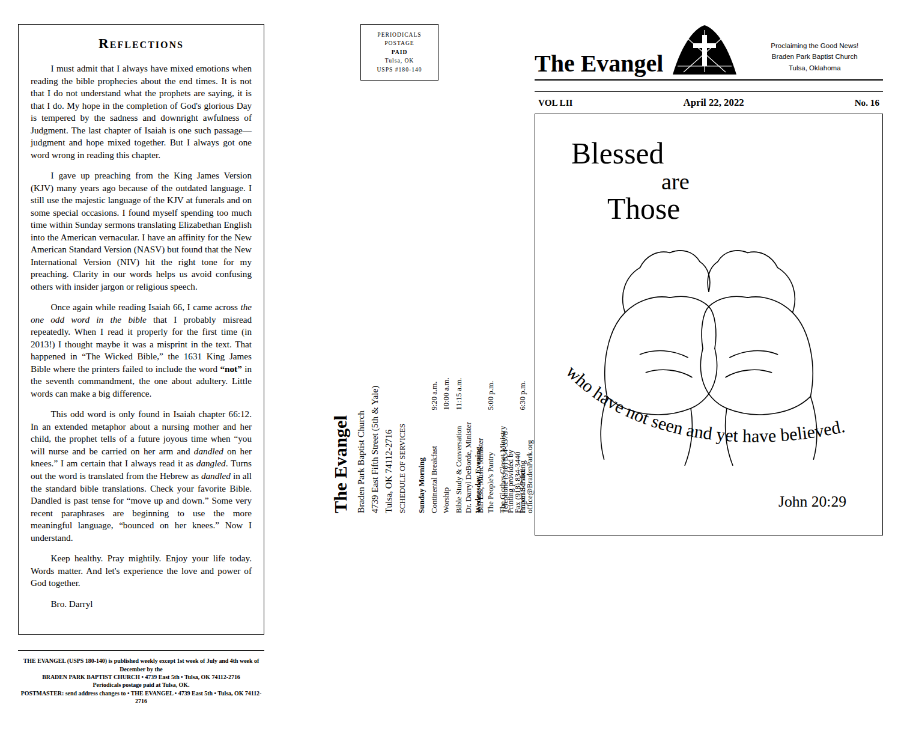Reflections
I must admit that I always have mixed emotions when reading the bible prophecies about the end times. It is not that I do not understand what the prophets are saying, it is that I do. My hope in the completion of God's glorious Day is tempered by the sadness and downright awfulness of Judgment. The last chapter of Isaiah is one such passage—judgment and hope mixed together. But I always got one word wrong in reading this chapter.
I gave up preaching from the King James Version (KJV) many years ago because of the outdated language. I still use the majestic language of the KJV at funerals and on some special occasions. I found myself spending too much time within Sunday sermons translating Elizabethan English into the American vernacular. I have an affinity for the New American Standard Version (NASV) but found that the New International Version (NIV) hit the right tone for my preaching. Clarity in our words helps us avoid confusing others with insider jargon or religious speech.
Once again while reading Isaiah 66, I came across the one odd word in the bible that I probably misread repeatedly. When I read it properly for the first time (in 2013!) I thought maybe it was a misprint in the text. That happened in “The Wicked Bible,” the 1631 King James Bible where the printers failed to include the word “not” in the seventh commandment, the one about adultery. Little words can make a big difference.
This odd word is only found in Isaiah chapter 66:12. In an extended metaphor about a nursing mother and her child, the prophet tells of a future joyous time when “you will nurse and be carried on her arm and dandled on her knees.” I am certain that I always read it as dangled. Turns out the word is translated from the Hebrew as dandled in all the standard bible translations. Check your favorite Bible. Dandled is past tense for “move up and down.” Some very recent paraphrases are beginning to use the more meaningful language, “bounced on her knees.” Now I understand.
Keep healthy. Pray mightily. Enjoy your life today. Words matter. And let's experience the love and power of God together.
Bro. Darryl
THE EVANGEL (USPS 180-140) is published weekly except 1st week of July and 4th week of December by the
BRADEN PARK BAPTIST CHURCH • 4739 East 5th • Tulsa, OK 74112-2716
Periodicals postage paid at Tulsa, OK.
POSTMASTER: send address changes to • THE EVANGEL • 4739 East 5th • Tulsa, OK 74112-2716
PERIODICALS
POSTAGE
PAID
Tulsa, OK
USPS #180-140
The Evangel
Braden Park Baptist Church
4739 East Fifth Street (5th & Yale)
Tulsa, OK 74112-2716
| SCHEDULE OF SERVICES |
| Sunday Morning |
| Continental Breakfast | 9:20 a.m. |
| Worship | 10:00 a.m. |
| Bible Study & Conversation | 11:15 a.m. |
| Wednesday Evening |
| The People's Pantry | 5:00 p.m. |
| The Clothes Closet Ministry | |
| Prayer Service | 6:30 p.m. |
Dr. Darryl DeBorde, Minister
Bill Ess, Music Minister
Telephone (918) 834-3378
Fax (918) 834-3440
office@BradenPark.org
Printing provided by
Imperial Printing
The Evangel
Proclaiming the Good News!
Braden Park Baptist Church
Tulsa, Oklahoma
VOL LII April 22, 2022 No. 16
Blessed are Those
who have not seen and yet have believed.
John 20:29